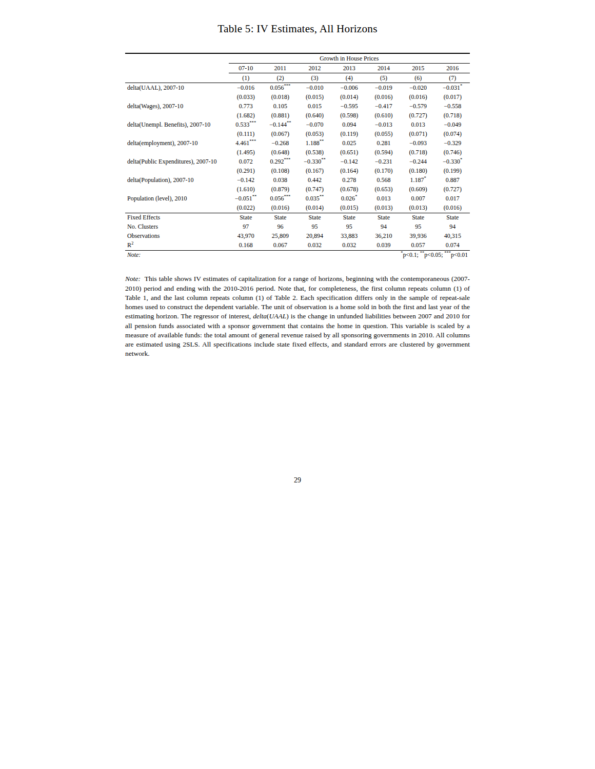Table 5: IV Estimates, All Horizons
| | Growth in House Prices |
| | 07-10 | 2011 | 2012 | 2013 | 2014 | 2015 | 2016 |
| | (1) | (2) | (3) | (4) | (5) | (6) | (7) |
| delta(UAAL), 2007-10 | −0.016 | 0.056 *** | −0.010 | −0.006 | −0.019 | −0.020 | −0.031 * |
| | (0.033) | (0.018) | (0.015) | (0.014) | (0.016) | (0.016) | (0.017) |
| delta(Wages), 2007-10 | 0.773 | 0.105 | 0.015 | −0.595 | −0.417 | −0.579 | −0.558 |
| | (1.682) | (0.881) | (0.640) | (0.598) | (0.610) | (0.727) | (0.718) |
| delta(Unempl. Benefits), 2007-10 | 0.533 *** | −0.144 ** | −0.070 | 0.094 | −0.013 | 0.013 | −0.049 |
| | (0.111) | (0.067) | (0.053) | (0.119) | (0.055) | (0.071) | (0.074) |
| delta(employment), 2007-10 | 4.461 *** | −0.268 | 1.188 ** | 0.025 | 0.281 | −0.093 | −0.329 |
| | (1.495) | (0.648) | (0.538) | (0.651) | (0.594) | (0.718) | (0.746) |
| delta(Public Expenditures), 2007-10 | 0.072 | 0.292 *** | −0.330 ** | −0.142 | −0.231 | −0.244 | −0.330 * |
| | (0.291) | (0.108) | (0.167) | (0.164) | (0.170) | (0.180) | (0.199) |
| delta(Population), 2007-10 | −0.142 | 0.038 | 0.442 | 0.278 | 0.568 | 1.187 * | 0.887 |
| | (1.610) | (0.879) | (0.747) | (0.678) | (0.653) | (0.609) | (0.727) |
| Population (level), 2010 | −0.051 ** | 0.056 *** | 0.035 ** | 0.026 * | 0.013 | 0.007 | 0.017 |
| | (0.022) | (0.016) | (0.014) | (0.015) | (0.013) | (0.013) | (0.016) |
| Fixed Effects | State | State | State | State | State | State | State |
| No. Clusters | 97 | 96 | 95 | 95 | 94 | 95 | 94 |
| Observations | 43,970 | 25,809 | 20,894 | 33,883 | 36,210 | 39,936 | 40,315 |
| R 2 | 0.168 | 0.067 | 0.032 | 0.032 | 0.039 | 0.057 | 0.074 |
| Note: | * p<0.1; ** p<0.05; *** p<0.01 |
Note: This table shows IV estimates of capitalization for a range of horizons, beginning with the contemporaneous (2007-2010) period and ending with the 2010-2016 period. Note that, for completeness, the first column repeats column (1) of Table 1, and the last column repeats column (1) of Table 2. Each specification differs only in the sample of repeat-sale homes used to construct the dependent variable. The unit of observation is a home sold in both the first and last year of the estimating horizon. The regressor of interest, delta(UAAL) is the change in unfunded liabilities between 2007 and 2010 for all pension funds associated with a sponsor government that contains the home in question. This variable is scaled by a measure of available funds: the total amount of general revenue raised by all sponsoring governments in 2010. All columns are estimated using 2SLS. All specifications include state fixed effects, and standard errors are clustered by government network.
29